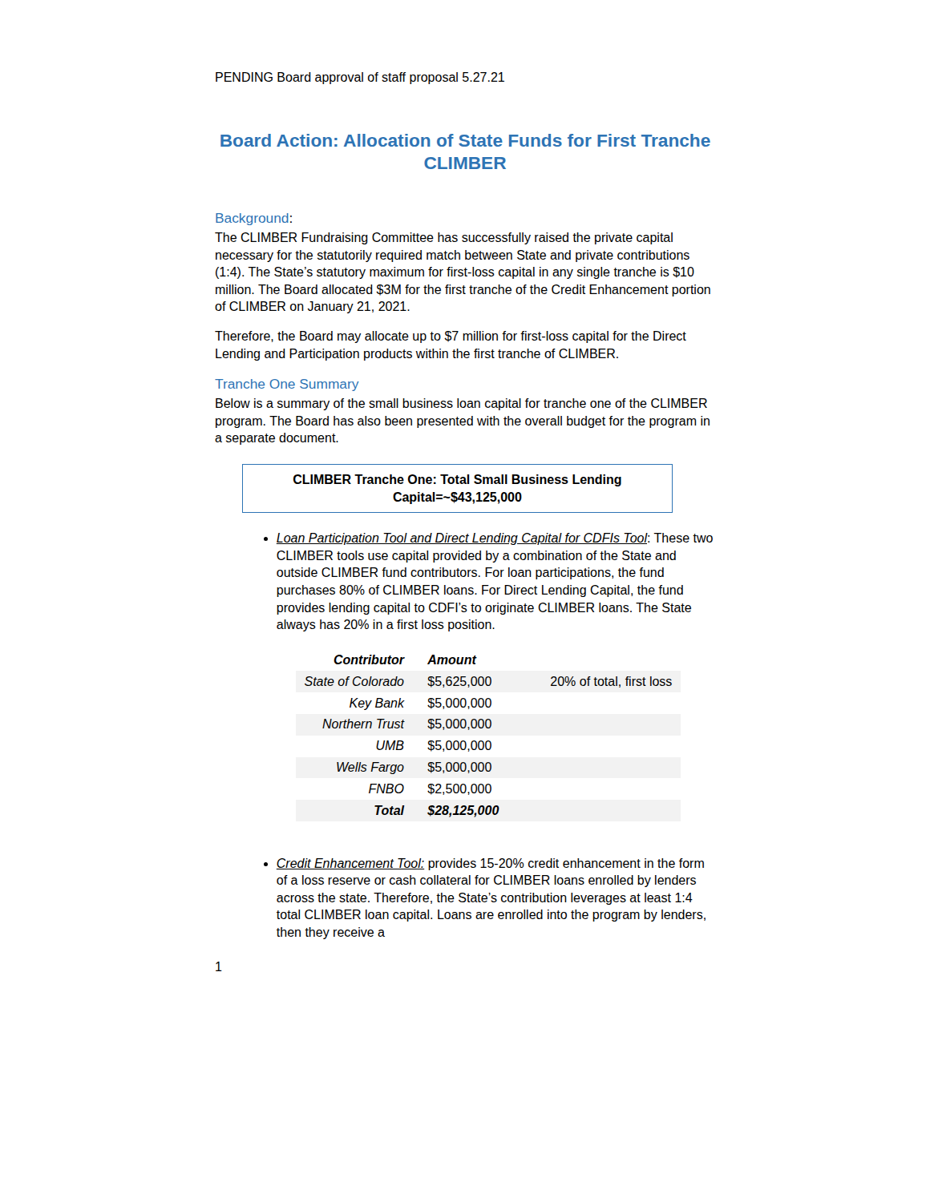PENDING Board approval of staff proposal 5.27.21
Board Action: Allocation of State Funds for First Tranche CLIMBER
Background:
The CLIMBER Fundraising Committee has successfully raised the private capital necessary for the statutorily required match between State and private contributions (1:4). The State’s statutory maximum for first-loss capital in any single tranche is $10 million. The Board allocated $3M for the first tranche of the Credit Enhancement portion of CLIMBER on January 21, 2021.
Therefore, the Board may allocate up to $7 million for first-loss capital for the Direct Lending and Participation products within the first tranche of CLIMBER.
Tranche One Summary
Below is a summary of the small business loan capital for tranche one of the CLIMBER program. The Board has also been presented with the overall budget for the program in a separate document.
CLIMBER Tranche One: Total Small Business Lending Capital=~$43,125,000
Loan Participation Tool and Direct Lending Capital for CDFIs Tool: These two CLIMBER tools use capital provided by a combination of the State and outside CLIMBER fund contributors. For loan participations, the fund purchases 80% of CLIMBER loans. For Direct Lending Capital, the fund provides lending capital to CDFI’s to originate CLIMBER loans. The State always has 20% in a first loss position.
| Contributor | Amount | |
| State of Colorado | $5,625,000 | 20% of total, first loss |
| Key Bank | $5,000,000 | |
| Northern Trust | $5,000,000 | |
| UMB | $5,000,000 | |
| Wells Fargo | $5,000,000 | |
| FNBO | $2,500,000 | |
| Total | $28,125,000 | |
Credit Enhancement Tool: provides 15-20% credit enhancement in the form of a loss reserve or cash collateral for CLIMBER loans enrolled by lenders across the state. Therefore, the State’s contribution leverages at least 1:4 total CLIMBER loan capital. Loans are enrolled into the program by lenders, then they receive a
1